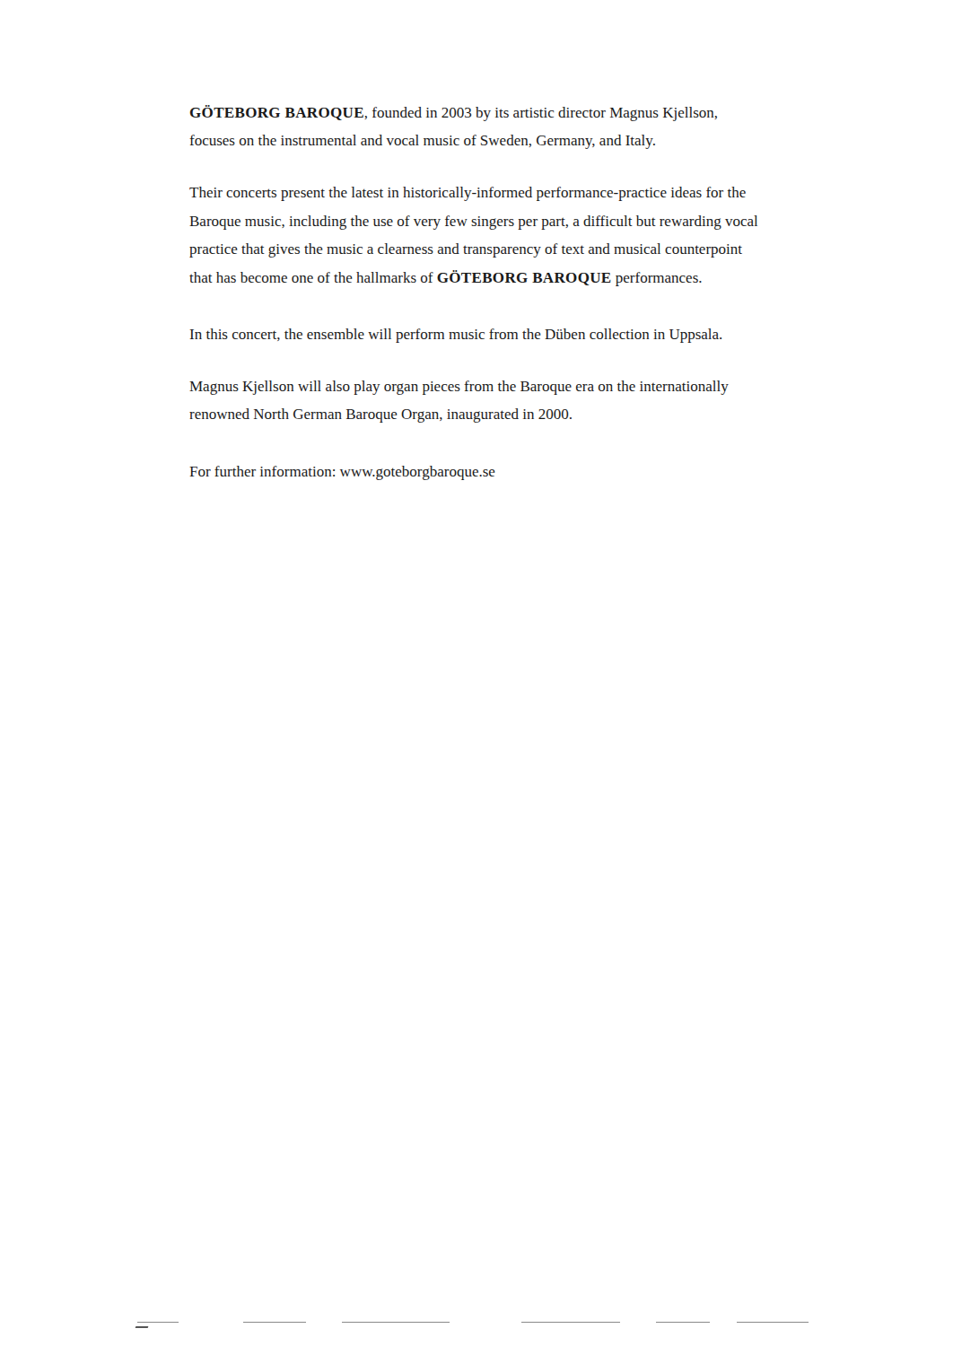GÖTEBORG BAROQUE, founded in 2003 by its artistic director Magnus Kjellson, focuses on the instrumental and vocal music of Sweden, Germany, and Italy.
Their concerts present the latest in historically-informed performance-practice ideas for the Baroque music, including the use of very few singers per part, a difficult but rewarding vocal practice that gives the music a clearness and transparency of text and musical counterpoint that has become one of the hallmarks of GÖTEBORG BAROQUE performances.
In this concert, the ensemble will perform music from the Düben collection in Uppsala.
Magnus Kjellson will also play organ pieces from the Baroque era on the internationally renowned North German Baroque Organ, inaugurated in 2000.
For further information: www.goteborgbaroque.se